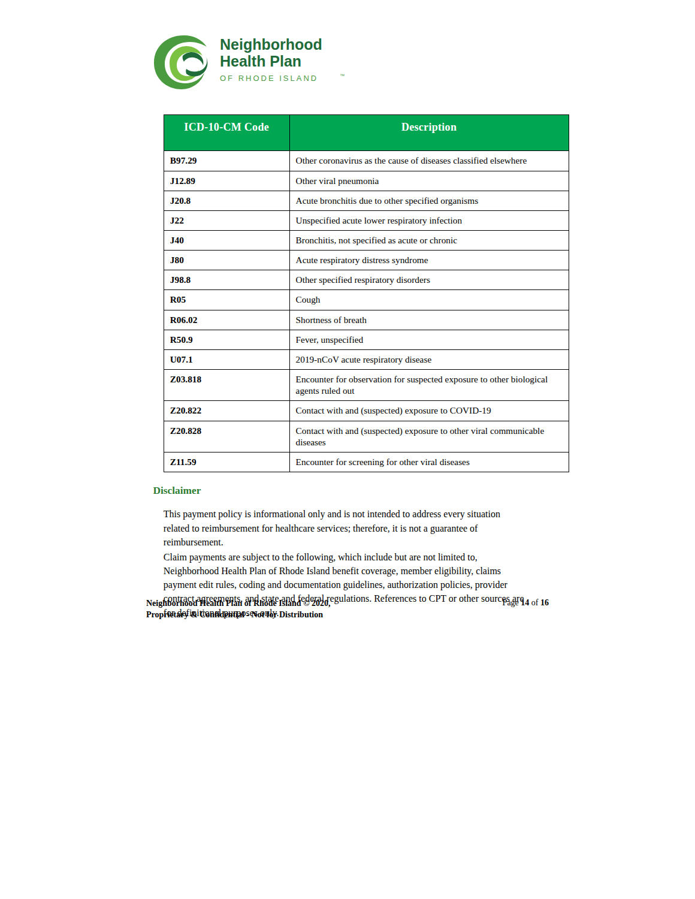Neighborhood Health Plan OF RHODE ISLAND ™
| ICD-10-CM Code | Description |
| --- | --- |
| B97.29 | Other coronavirus as the cause of diseases classified elsewhere |
| J12.89 | Other viral pneumonia |
| J20.8 | Acute bronchitis due to other specified organisms |
| J22 | Unspecified acute lower respiratory infection |
| J40 | Bronchitis, not specified as acute or chronic |
| J80 | Acute respiratory distress syndrome |
| J98.8 | Other specified respiratory disorders |
| R05 | Cough |
| R06.02 | Shortness of breath |
| R50.9 | Fever, unspecified |
| U07.1 | 2019-nCoV acute respiratory disease |
| Z03.818 | Encounter for observation for suspected exposure to other biological agents ruled out |
| Z20.822 | Contact with and (suspected) exposure to COVID-19 |
| Z20.828 | Contact with and (suspected) exposure to other viral communicable diseases |
| Z11.59 | Encounter for screening for other viral diseases |
Disclaimer
This payment policy is informational only and is not intended to address every situation related to reimbursement for healthcare services; therefore, it is not a guarantee of reimbursement.
Claim payments are subject to the following, which include but are not limited to, Neighborhood Health Plan of Rhode Island benefit coverage, member eligibility, claims payment edit rules, coding and documentation guidelines, authorization policies, provider contract agreements, and state and federal regulations. References to CPT or other sources are for definitional purposes only.
Neighborhood Health Plan of Rhode Island © 2020,
Proprietary & Confidential - Not for Distribution
Page 14 of 16